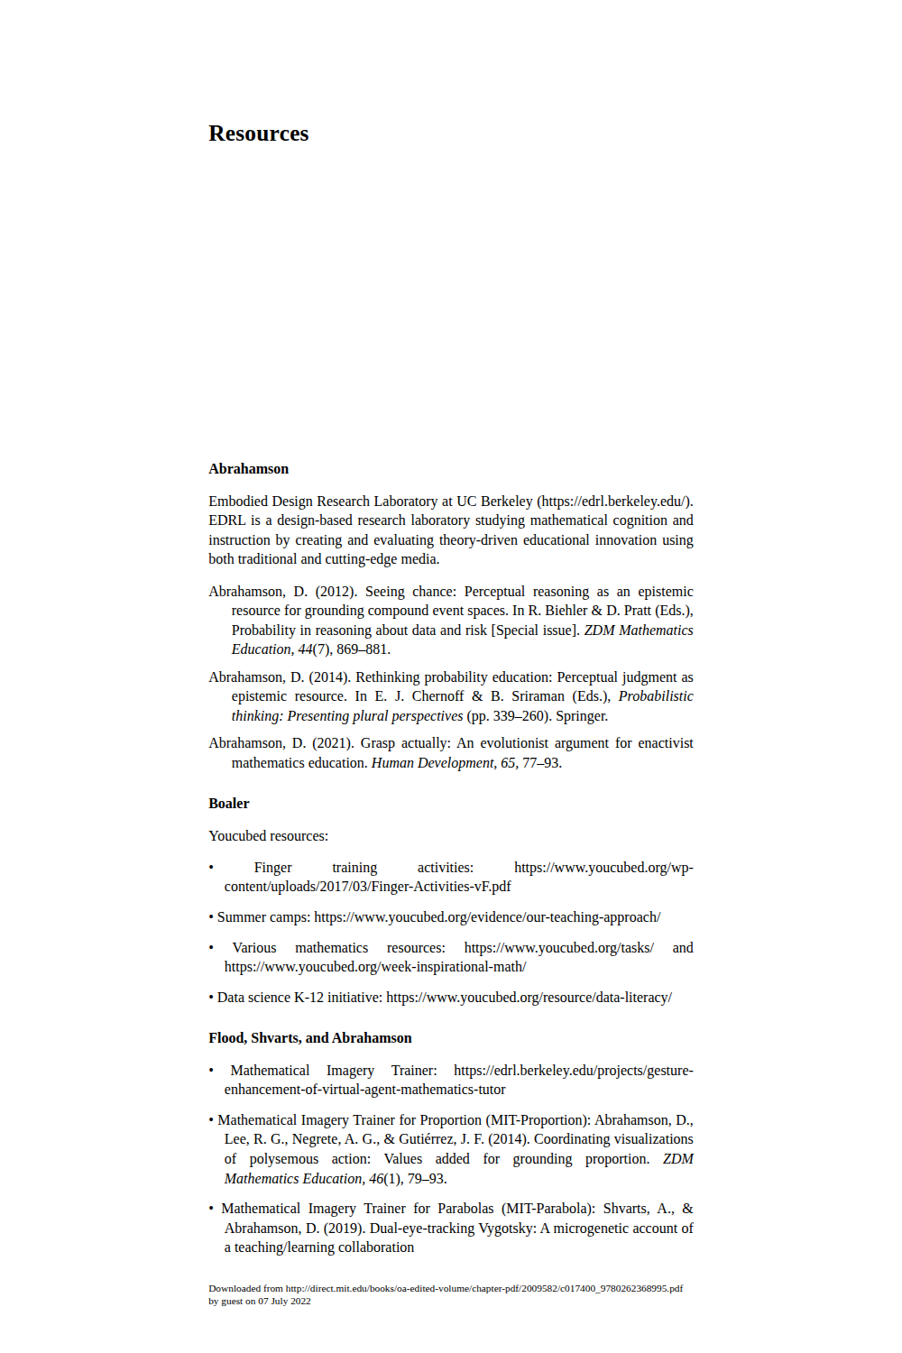Resources
Abrahamson
Embodied Design Research Laboratory at UC Berkeley (https://edrl.berkeley.edu/). EDRL is a design-based research laboratory studying mathematical cognition and instruction by creating and evaluating theory-driven educational innovation using both traditional and cutting-edge media.
Abrahamson, D. (2012). Seeing chance: Perceptual reasoning as an epistemic resource for grounding compound event spaces. In R. Biehler & D. Pratt (Eds.), Probability in reasoning about data and risk [Special issue]. ZDM Mathematics Education, 44(7), 869–881.
Abrahamson, D. (2014). Rethinking probability education: Perceptual judgment as epistemic resource. In E. J. Chernoff & B. Sriraman (Eds.), Probabilistic thinking: Presenting plural perspectives (pp. 339–260). Springer.
Abrahamson, D. (2021). Grasp actually: An evolutionist argument for enactivist mathematics education. Human Development, 65, 77–93.
Boaler
Youcubed resources:
• Finger training activities: https://www.youcubed.org/wp-content/uploads/2017/03/Finger-Activities-vF.pdf
• Summer camps: https://www.youcubed.org/evidence/our-teaching-approach/
• Various mathematics resources: https://www.youcubed.org/tasks/ and https://www.youcubed.org/week-inspirational-math/
• Data science K-12 initiative: https://www.youcubed.org/resource/data-literacy/
Flood, Shvarts, and Abrahamson
• Mathematical Imagery Trainer: https://edrl.berkeley.edu/projects/gesture-enhancement-of-virtual-agent-mathematics-tutor
• Mathematical Imagery Trainer for Proportion (MIT-Proportion): Abrahamson, D., Lee, R. G., Negrete, A. G., & Gutiérrez, J. F. (2014). Coordinating visualizations of polysemous action: Values added for grounding proportion. ZDM Mathematics Education, 46(1), 79–93.
• Mathematical Imagery Trainer for Parabolas (MIT-Parabola): Shvarts, A., & Abrahamson, D. (2019). Dual-eye-tracking Vygotsky: A microgenetic account of a teaching/learning collaboration
Downloaded from http://direct.mit.edu/books/oa-edited-volume/chapter-pdf/2009582/c017400_9780262368995.pdf by guest on 07 July 2022